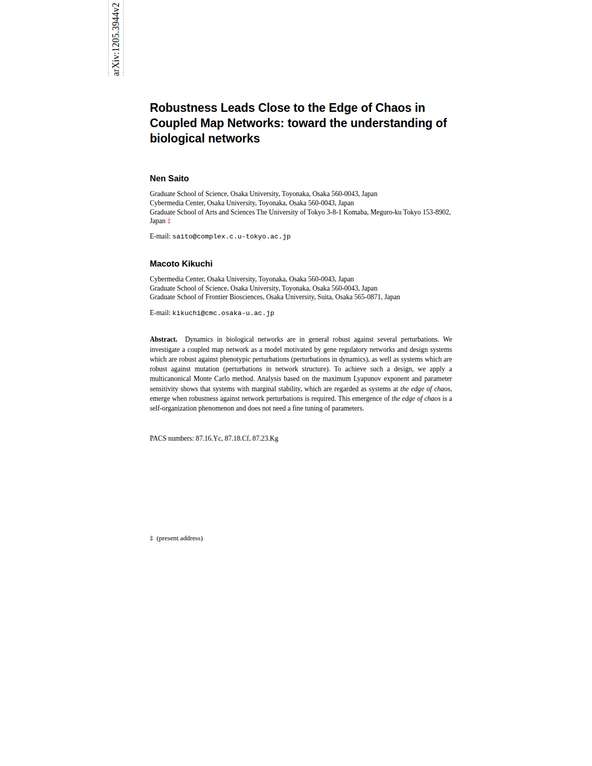arXiv:1205.3944v2 [q-bio.MN] 30 May 2013
Robustness Leads Close to the Edge of Chaos in Coupled Map Networks: toward the understanding of biological networks
Nen Saito
Graduate School of Science, Osaka University, Toyonaka, Osaka 560-0043, Japan
Cybermedia Center, Osaka University, Toyonaka, Osaka 560-0043, Japan
Graduate School of Arts and Sciences The University of Tokyo 3-8-1 Komaba, Meguro-ku Tokyo 153-8902, Japan ‡
E-mail: saito@complex.c.u-tokyo.ac.jp
Macoto Kikuchi
Cybermedia Center, Osaka University, Toyonaka, Osaka 560-0043, Japan
Graduate School of Science, Osaka University, Toyonaka, Osaka 560-0043, Japan
Graduate School of Frontier Biosciences, Osaka University, Suita, Osaka 565-0871, Japan
E-mail: kikuchi@cmc.osaka-u.ac.jp
Abstract. Dynamics in biological networks are in general robust against several perturbations. We investigate a coupled map network as a model motivated by gene regulatory networks and design systems which are robust against phenotypic perturbations (perturbations in dynamics), as well as systems which are robust against mutation (perturbations in network structure). To achieve such a design, we apply a multicanonical Monte Carlo method. Analysis based on the maximum Lyapunov exponent and parameter sensitivity shows that systems with marginal stability, which are regarded as systems at the edge of chaos, emerge when robustness against network perturbations is required. This emergence of the edge of chaos is a self-organization phenomenon and does not need a fine tuning of parameters.
PACS numbers: 87.16.Yc, 87.18.Cf, 87.23.Kg
‡ (present address)